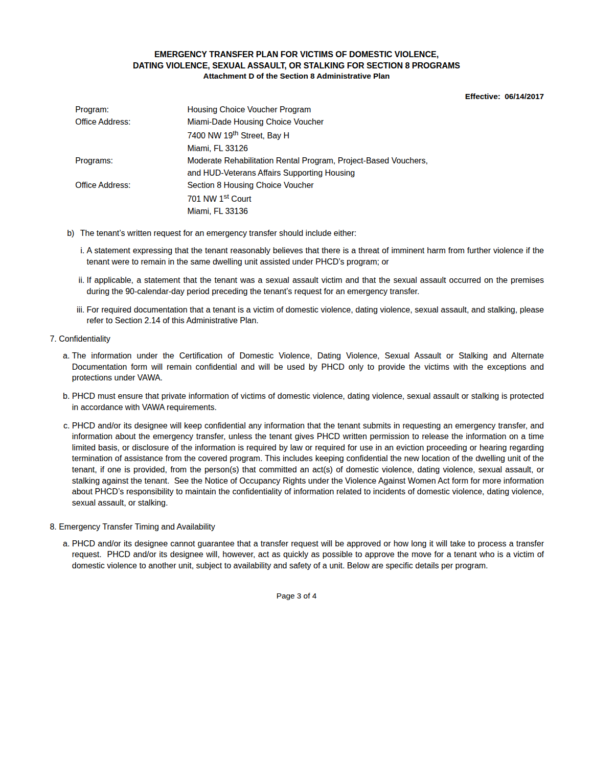EMERGENCY TRANSFER PLAN FOR VICTIMS OF DOMESTIC VIOLENCE, DATING VIOLENCE, SEXUAL ASSAULT, OR STALKING FOR SECTION 8 PROGRAMS Attachment D of the Section 8 Administrative Plan
Effective: 06/14/2017
| Program: | Housing Choice Voucher Program |
| Office Address: | Miami-Dade Housing Choice Voucher |
| | 7400 NW 19 th Street, Bay H |
| | Miami, FL 33126 |
| Programs: | Moderate Rehabilitation Rental Program, Project-Based Vouchers, |
| | and HUD-Veterans Affairs Supporting Housing |
| Office Address: | Section 8 Housing Choice Voucher |
| | 701 NW 1 st Court |
| | Miami, FL 33136 |
b) The tenant’s written request for an emergency transfer should include either:
A statement expressing that the tenant reasonably believes that there is a threat of imminent harm from further violence if the tenant were to remain in the same dwelling unit assisted under PHCD’s program; or
If applicable, a statement that the tenant was a sexual assault victim and that the sexual assault occurred on the premises during the 90-calendar-day period preceding the tenant’s request for an emergency transfer.
For required documentation that a tenant is a victim of domestic violence, dating violence, sexual assault, and stalking, please refer to Section 2.14 of this Administrative Plan.
Confidentiality
The information under the Certification of Domestic Violence, Dating Violence, Sexual Assault or Stalking and Alternate Documentation form will remain confidential and will be used by PHCD only to provide the victims with the exceptions and protections under VAWA.
PHCD must ensure that private information of victims of domestic violence, dating violence, sexual assault or stalking is protected in accordance with VAWA requirements.
PHCD and/or its designee will keep confidential any information that the tenant submits in requesting an emergency transfer, and information about the emergency transfer, unless the tenant gives PHCD written permission to release the information on a time limited basis, or disclosure of the information is required by law or required for use in an eviction proceeding or hearing regarding termination of assistance from the covered program. This includes keeping confidential the new location of the dwelling unit of the tenant, if one is provided, from the person(s) that committed an act(s) of domestic violence, dating violence, sexual assault, or stalking against the tenant. See the Notice of Occupancy Rights under the Violence Against Women Act form for more information about PHCD’s responsibility to maintain the confidentiality of information related to incidents of domestic violence, dating violence, sexual assault, or stalking.
Emergency Transfer Timing and Availability
PHCD and/or its designee cannot guarantee that a transfer request will be approved or how long it will take to process a transfer request. PHCD and/or its designee will, however, act as quickly as possible to approve the move for a tenant who is a victim of domestic violence to another unit, subject to availability and safety of a unit. Below are specific details per program.
Page 3 of 4